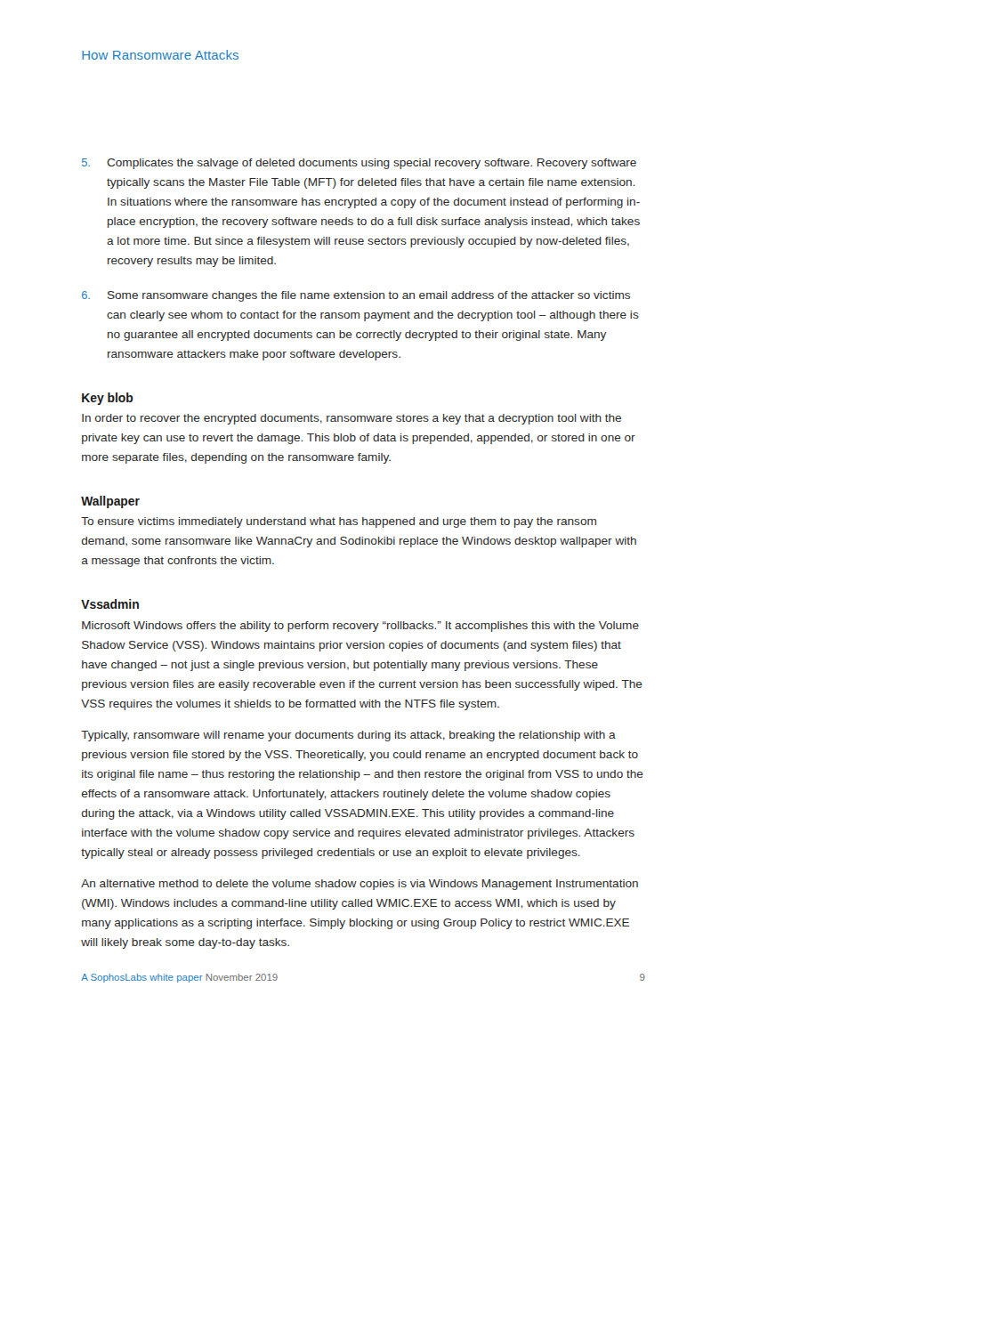How Ransomware Attacks
5. Complicates the salvage of deleted documents using special recovery software. Recovery software typically scans the Master File Table (MFT) for deleted files that have a certain file name extension. In situations where the ransomware has encrypted a copy of the document instead of performing in-place encryption, the recovery software needs to do a full disk surface analysis instead, which takes a lot more time. But since a filesystem will reuse sectors previously occupied by now-deleted files, recovery results may be limited.
6. Some ransomware changes the file name extension to an email address of the attacker so victims can clearly see whom to contact for the ransom payment and the decryption tool – although there is no guarantee all encrypted documents can be correctly decrypted to their original state. Many ransomware attackers make poor software developers.
Key blob
In order to recover the encrypted documents, ransomware stores a key that a decryption tool with the private key can use to revert the damage. This blob of data is prepended, appended, or stored in one or more separate files, depending on the ransomware family.
Wallpaper
To ensure victims immediately understand what has happened and urge them to pay the ransom demand, some ransomware like WannaCry and Sodinokibi replace the Windows desktop wallpaper with a message that confronts the victim.
Vssadmin
Microsoft Windows offers the ability to perform recovery “rollbacks.” It accomplishes this with the Volume Shadow Service (VSS). Windows maintains prior version copies of documents (and system files) that have changed – not just a single previous version, but potentially many previous versions. These previous version files are easily recoverable even if the current version has been successfully wiped. The VSS requires the volumes it shields to be formatted with the NTFS file system.
Typically, ransomware will rename your documents during its attack, breaking the relationship with a previous version file stored by the VSS. Theoretically, you could rename an encrypted document back to its original file name – thus restoring the relationship – and then restore the original from VSS to undo the effects of a ransomware attack. Unfortunately, attackers routinely delete the volume shadow copies during the attack, via a Windows utility called VSSADMIN.EXE. This utility provides a command-line interface with the volume shadow copy service and requires elevated administrator privileges. Attackers typically steal or already possess privileged credentials or use an exploit to elevate privileges.
An alternative method to delete the volume shadow copies is via Windows Management Instrumentation (WMI). Windows includes a command-line utility called WMIC.EXE to access WMI, which is used by many applications as a scripting interface. Simply blocking or using Group Policy to restrict WMIC.EXE will likely break some day-to-day tasks.
A SophosLabs white paper November 2019
9